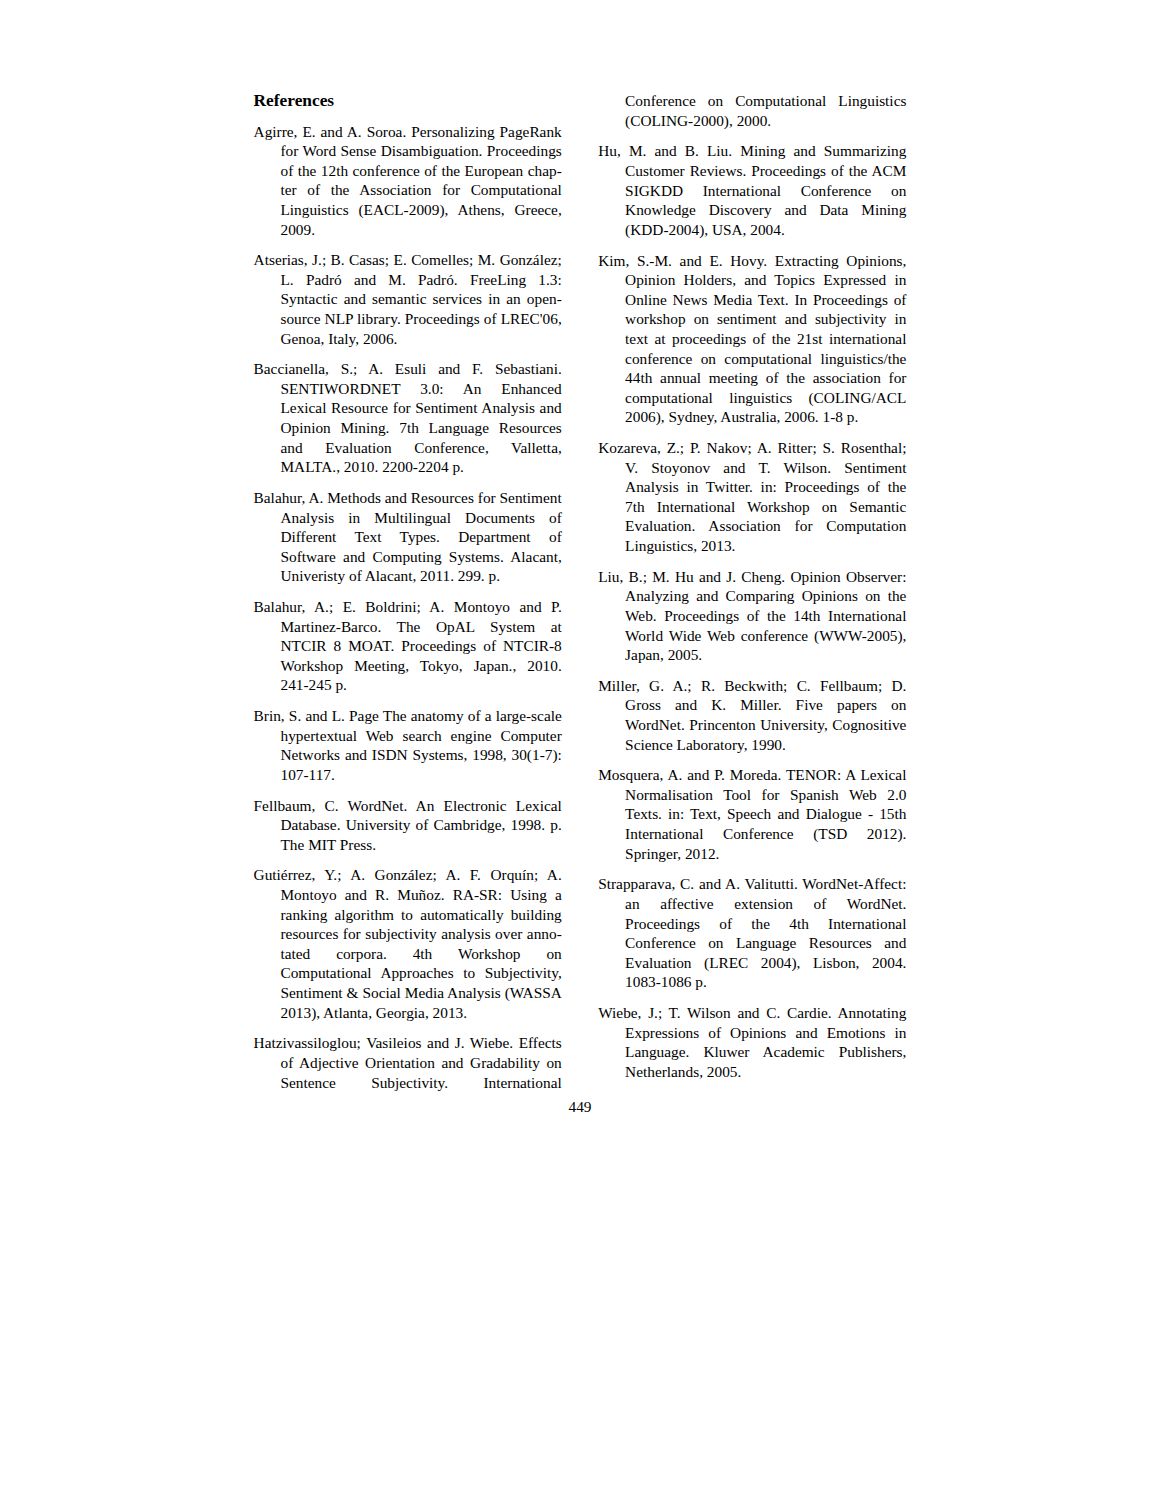References
Agirre, E. and A. Soroa. Personalizing PageRank for Word Sense Disambiguation. Proceedings of the 12th conference of the European chapter of the Association for Computational Linguistics (EACL-2009), Athens, Greece, 2009.
Atserias, J.; B. Casas; E. Comelles; M. González; L. Padró and M. Padró. FreeLing 1.3: Syntactic and semantic services in an opensource NLP library. Proceedings of LREC'06, Genoa, Italy, 2006.
Baccianella, S.; A. Esuli and F. Sebastiani. SENTIWORDNET 3.0: An Enhanced Lexical Resource for Sentiment Analysis and Opinion Mining. 7th Language Resources and Evaluation Conference, Valletta, MALTA., 2010. 2200-2204 p.
Balahur, A. Methods and Resources for Sentiment Analysis in Multilingual Documents of Different Text Types. Department of Software and Computing Systems. Alacant, Univeristy of Alacant, 2011. 299. p.
Balahur, A.; E. Boldrini; A. Montoyo and P. Martinez-Barco. The OpAL System at NTCIR 8 MOAT. Proceedings of NTCIR-8 Workshop Meeting, Tokyo, Japan., 2010. 241-245 p.
Brin, S. and L. Page The anatomy of a large-scale hypertextual Web search engine Computer Networks and ISDN Systems, 1998, 30(1-7): 107-117.
Fellbaum, C. WordNet. An Electronic Lexical Database. University of Cambridge, 1998. p. The MIT Press.
Gutiérrez, Y.; A. González; A. F. Orquín; A. Montoyo and R. Muñoz. RA-SR: Using a ranking algorithm to automatically building resources for subjectivity analysis over annotated corpora. 4th Workshop on Computational Approaches to Subjectivity, Sentiment & Social Media Analysis (WASSA 2013), Atlanta, Georgia, 2013.
Hatzivassiloglou; Vasileios and J. Wiebe. Effects of Adjective Orientation and Gradability on Sentence Subjectivity. International Conference on Computational Linguistics (COLING-2000), 2000.
Hu, M. and B. Liu. Mining and Summarizing Customer Reviews. Proceedings of the ACM SIGKDD International Conference on Knowledge Discovery and Data Mining (KDD-2004), USA, 2004.
Kim, S.-M. and E. Hovy. Extracting Opinions, Opinion Holders, and Topics Expressed in Online News Media Text. In Proceedings of workshop on sentiment and subjectivity in text at proceedings of the 21st international conference on computational linguistics/the 44th annual meeting of the association for computational linguistics (COLING/ACL 2006), Sydney, Australia, 2006. 1-8 p.
Kozareva, Z.; P. Nakov; A. Ritter; S. Rosenthal; V. Stoyonov and T. Wilson. Sentiment Analysis in Twitter. in: Proceedings of the 7th International Workshop on Semantic Evaluation. Association for Computation Linguistics, 2013.
Liu, B.; M. Hu and J. Cheng. Opinion Observer: Analyzing and Comparing Opinions on the Web. Proceedings of the 14th International World Wide Web conference (WWW-2005), Japan, 2005.
Miller, G. A.; R. Beckwith; C. Fellbaum; D. Gross and K. Miller. Five papers on WordNet. Princenton University, Cognositive Science Laboratory, 1990.
Mosquera, A. and P. Moreda. TENOR: A Lexical Normalisation Tool for Spanish Web 2.0 Texts. in: Text, Speech and Dialogue - 15th International Conference (TSD 2012). Springer, 2012.
Strapparava, C. and A. Valitutti. WordNet-Affect: an affective extension of WordNet. Proceedings of the 4th International Conference on Language Resources and Evaluation (LREC 2004), Lisbon, 2004. 1083-1086 p.
Wiebe, J.; T. Wilson and C. Cardie. Annotating Expressions of Opinions and Emotions in Language. Kluwer Academic Publishers, Netherlands, 2005.
449